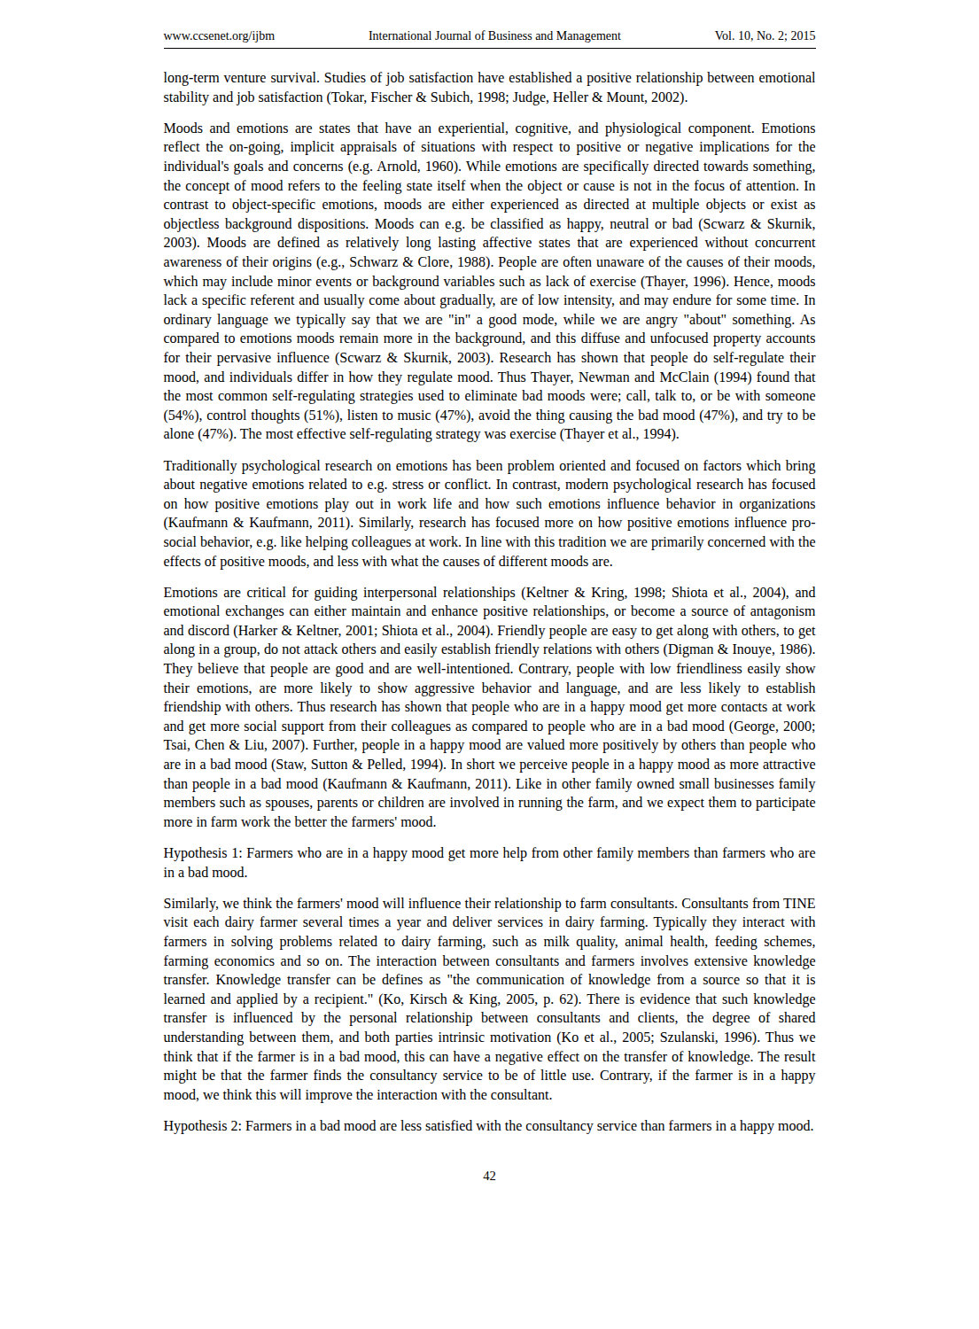www.ccsenet.org/ijbm International Journal of Business and Management Vol. 10, No. 2; 2015
long-term venture survival. Studies of job satisfaction have established a positive relationship between emotional stability and job satisfaction (Tokar, Fischer & Subich, 1998; Judge, Heller & Mount, 2002).
Moods and emotions are states that have an experiential, cognitive, and physiological component. Emotions reflect the on-going, implicit appraisals of situations with respect to positive or negative implications for the individual's goals and concerns (e.g. Arnold, 1960). While emotions are specifically directed towards something, the concept of mood refers to the feeling state itself when the object or cause is not in the focus of attention. In contrast to object-specific emotions, moods are either experienced as directed at multiple objects or exist as objectless background dispositions. Moods can e.g. be classified as happy, neutral or bad (Scwarz & Skurnik, 2003). Moods are defined as relatively long lasting affective states that are experienced without concurrent awareness of their origins (e.g., Schwarz & Clore, 1988). People are often unaware of the causes of their moods, which may include minor events or background variables such as lack of exercise (Thayer, 1996). Hence, moods lack a specific referent and usually come about gradually, are of low intensity, and may endure for some time. In ordinary language we typically say that we are "in" a good mode, while we are angry "about" something. As compared to emotions moods remain more in the background, and this diffuse and unfocused property accounts for their pervasive influence (Scwarz & Skurnik, 2003). Research has shown that people do self-regulate their mood, and individuals differ in how they regulate mood. Thus Thayer, Newman and McClain (1994) found that the most common self-regulating strategies used to eliminate bad moods were; call, talk to, or be with someone (54%), control thoughts (51%), listen to music (47%), avoid the thing causing the bad mood (47%), and try to be alone (47%). The most effective self-regulating strategy was exercise (Thayer et al., 1994).
Traditionally psychological research on emotions has been problem oriented and focused on factors which bring about negative emotions related to e.g. stress or conflict. In contrast, modern psychological research has focused on how positive emotions play out in work life and how such emotions influence behavior in organizations (Kaufmann & Kaufmann, 2011). Similarly, research has focused more on how positive emotions influence pro-social behavior, e.g. like helping colleagues at work. In line with this tradition we are primarily concerned with the effects of positive moods, and less with what the causes of different moods are.
Emotions are critical for guiding interpersonal relationships (Keltner & Kring, 1998; Shiota et al., 2004), and emotional exchanges can either maintain and enhance positive relationships, or become a source of antagonism and discord (Harker & Keltner, 2001; Shiota et al., 2004). Friendly people are easy to get along with others, to get along in a group, do not attack others and easily establish friendly relations with others (Digman & Inouye, 1986). They believe that people are good and are well-intentioned. Contrary, people with low friendliness easily show their emotions, are more likely to show aggressive behavior and language, and are less likely to establish friendship with others. Thus research has shown that people who are in a happy mood get more contacts at work and get more social support from their colleagues as compared to people who are in a bad mood (George, 2000; Tsai, Chen & Liu, 2007). Further, people in a happy mood are valued more positively by others than people who are in a bad mood (Staw, Sutton & Pelled, 1994). In short we perceive people in a happy mood as more attractive than people in a bad mood (Kaufmann & Kaufmann, 2011). Like in other family owned small businesses family members such as spouses, parents or children are involved in running the farm, and we expect them to participate more in farm work the better the farmers' mood.
Hypothesis 1: Farmers who are in a happy mood get more help from other family members than farmers who are in a bad mood.
Similarly, we think the farmers' mood will influence their relationship to farm consultants. Consultants from TINE visit each dairy farmer several times a year and deliver services in dairy farming. Typically they interact with farmers in solving problems related to dairy farming, such as milk quality, animal health, feeding schemes, farming economics and so on. The interaction between consultants and farmers involves extensive knowledge transfer. Knowledge transfer can be defines as "the communication of knowledge from a source so that it is learned and applied by a recipient." (Ko, Kirsch & King, 2005, p. 62). There is evidence that such knowledge transfer is influenced by the personal relationship between consultants and clients, the degree of shared understanding between them, and both parties intrinsic motivation (Ko et al., 2005; Szulanski, 1996). Thus we think that if the farmer is in a bad mood, this can have a negative effect on the transfer of knowledge. The result might be that the farmer finds the consultancy service to be of little use. Contrary, if the farmer is in a happy mood, we think this will improve the interaction with the consultant.
Hypothesis 2: Farmers in a bad mood are less satisfied with the consultancy service than farmers in a happy mood.
42